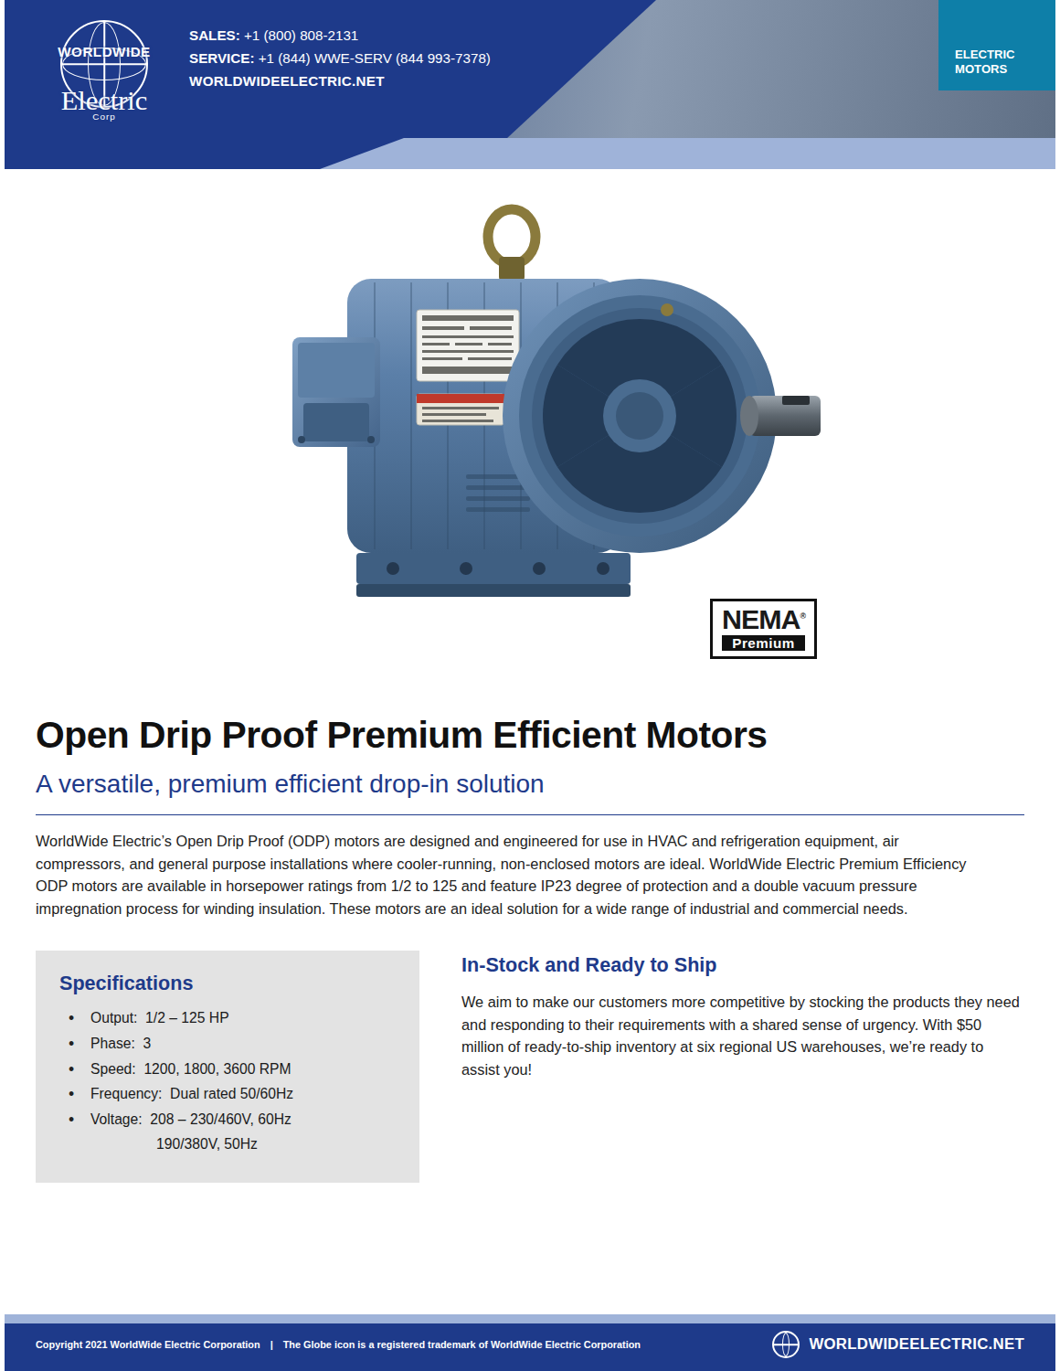ELECTRIC
MOTORS
WORLDWIDE
Electric
Corp
SALES: +1 (800) 808-2131
SERVICE: +1 (844) WWE-SERV (844 993-7378)
WORLDWIDEELECTRIC.NET
NEMA®
Premium
Open Drip Proof Premium Efficient Motors
A versatile, premium efficient drop-in solution
WorldWide Electric’s Open Drip Proof (ODP) motors are designed and engineered for use in HVAC and refrigeration equipment, air compressors, and general purpose installations where cooler-running, non-enclosed motors are ideal. WorldWide Electric Premium Efficiency ODP motors are available in horsepower ratings from 1/2 to 125 and feature IP23 degree of protection and a double vacuum pressure impregnation process for winding insulation. These motors are an ideal solution for a wide range of industrial and commercial needs.
Specifications
Output: 1/2 – 125 HP
Phase: 3
Speed: 1200, 1800, 3600 RPM
Frequency: Dual rated 50/60Hz
Voltage: 208 – 230/460V, 60Hz
190/380V, 50Hz
In-Stock and Ready to Ship
We aim to make our customers more competitive by stocking the products they need and responding to their requirements with a shared sense of urgency. With $50 million of ready-to-ship inventory at six regional US warehouses, we’re ready to assist you!
Copyright 2021 WorldWide Electric Corporation | The Globe icon is a registered trademark of WorldWide Electric Corporation
WORLDWIDEELECTRIC.NET